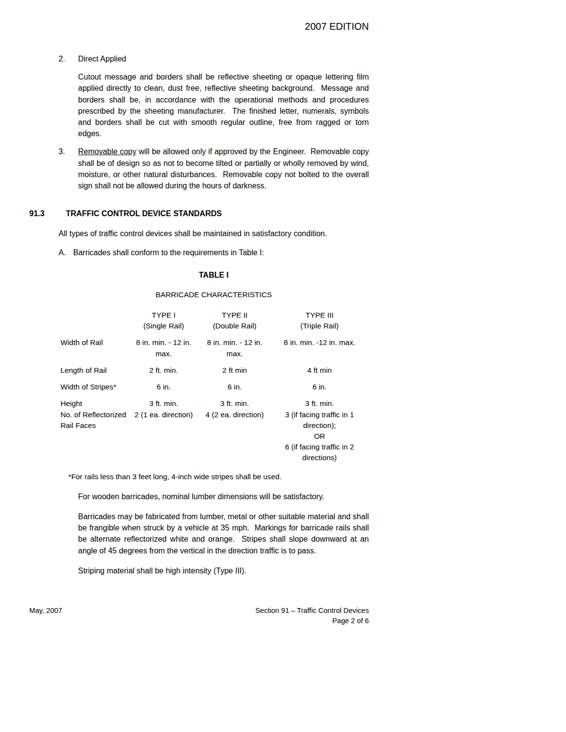2007 EDITION
2.
Direct Applied
Cutout message and borders shall be reflective sheeting or opaque lettering film applied directly to clean, dust free, reflective sheeting background. Message and borders shall be, in accordance with the operational methods and procedures prescribed by the sheeting manufacturer. The finished letter, numerals, symbols and borders shall be cut with smooth regular outline, free from ragged or torn edges.
3.
Removable copy will be allowed only if approved by the Engineer. Removable copy shall be of design so as not to become tilted or partially or wholly removed by wind, moisture, or other natural disturbances. Removable copy not bolted to the overall sign shall not be allowed during the hours of darkness.
91.3
TRAFFIC CONTROL DEVICE STANDARDS
All types of traffic control devices shall be maintained in satisfactory condition.
A.
Barricades shall conform to the requirements in Table I:
TABLE I
BARRICADE CHARACTERISTICS
| | TYPE I (Single Rail) | TYPE II (Double Rail) | TYPE III (Triple Rail) |
| --- | --- | --- | --- |
| Width of Rail | 8 in. min. - 12 in. max. | 8 in. min. - 12 in. max. | 8 in. min. -12 in. max. |
| Length of Rail | 2 ft. min. | 2 ft min | 4 ft min |
| Width of Stripes* | 6 in. | 6 in. | 6 in. |
| Height No. of Reflectorized Rail Faces | 3 ft. min. 2 (1 ea. direction) | 3 ft. min. 4 (2 ea. direction) | 3 ft. min. 3 (if facing traffic in 1 direction); OR 6 (if facing traffic in 2 directions) |
*For rails less than 3 feet long, 4-inch wide stripes shall be used.
For wooden barricades, nominal lumber dimensions will be satisfactory.
Barricades may be fabricated from lumber, metal or other suitable material and shall be frangible when struck by a vehicle at 35 mph. Markings for barricade rails shall be alternate reflectorized white and orange. Stripes shall slope downward at an angle of 45 degrees from the vertical in the direction traffic is to pass.
Striping material shall be high intensity (Type III).
May, 2007
Section 91 – Traffic Control Devices
Page 2 of 6